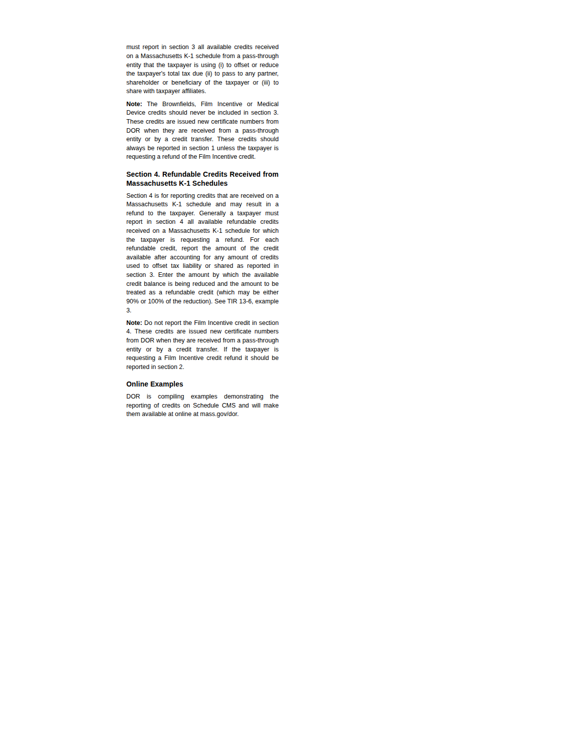must report in section 3 all available credits received on a Massachusetts K-1 schedule from a pass-through entity that the taxpayer is using (i) to offset or reduce the taxpayer's total tax due (ii) to pass to any partner, shareholder or beneficiary of the taxpayer or (iii) to share with taxpayer affiliates.
Note: The Brownfields, Film Incentive or Medical Device credits should never be included in section 3. These credits are issued new certificate numbers from DOR when they are received from a pass-through entity or by a credit transfer. These credits should always be reported in section 1 unless the taxpayer is requesting a refund of the Film Incentive credit.
Section 4. Refundable Credits Received from Massachusetts K-1 Schedules
Section 4 is for reporting credits that are received on a Massachusetts K-1 schedule and may result in a refund to the taxpayer. Generally a taxpayer must report in section 4 all available refundable credits received on a Massachusetts K-1 schedule for which the taxpayer is requesting a refund. For each refundable credit, report the amount of the credit available after accounting for any amount of credits used to offset tax liability or shared as reported in section 3. Enter the amount by which the available credit balance is being reduced and the amount to be treated as a refundable credit (which may be either 90% or 100% of the reduction). See TIR 13-6, example 3.
Note: Do not report the Film Incentive credit in section 4. These credits are issued new certificate numbers from DOR when they are received from a pass-through entity or by a credit transfer. If the taxpayer is requesting a Film Incentive credit refund it should be reported in section 2.
Online Examples
DOR is compiling examples demonstrating the reporting of credits on Schedule CMS and will make them available at online at mass.gov/dor.